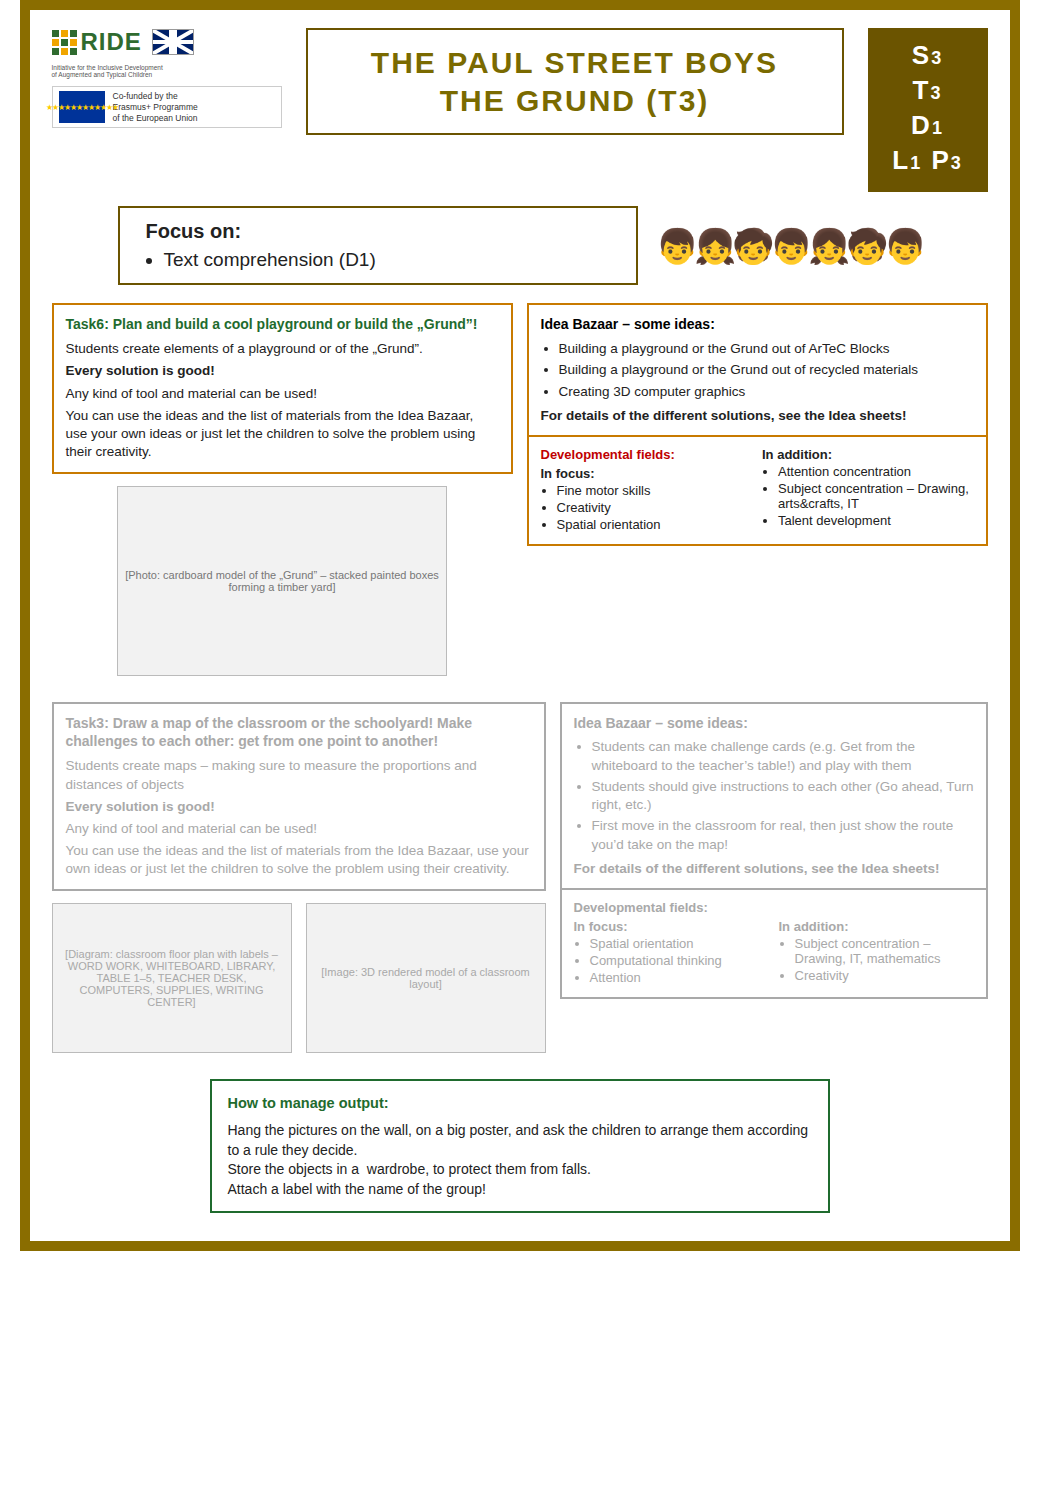RIDE
Initiative for the Inclusive Development
of Augmented and Typical Children
★★★★★★★★★★★★
Co-funded by the
Erasmus+ Programme
of the European Union
The Paul Street Boys
The Grund (T3)
S3
T3
D1
L1 P3
Focus on:
Text comprehension (D1)
👦👧🧒👦👧🧒👦
Task6: Plan and build a cool playground or build the „Grund”!
Students create elements of a playground or of the „Grund”.
Every solution is good!
Any kind of tool and material can be used!
You can use the ideas and the list of materials from the Idea Bazaar, use your own ideas or just let the children to solve the problem using their creativity.
[Photo: cardboard model of the „Grund” – stacked painted boxes forming a timber yard]
Idea Bazaar – some ideas:
Building a playground or the Grund out of ArTeC Blocks
Building a playground or the Grund out of recycled materials
Creating 3D computer graphics
For details of the different solutions, see the Idea sheets!
Developmental fields:
In focus:
Fine motor skills
Creativity
Spatial orientation
In addition:
Attention concentration
Subject concentration – Drawing, arts&crafts, IT
Talent development
Task3: Draw a map of the classroom or the schoolyard! Make challenges to each other: get from one point to another!
Students create maps – making sure to measure the proportions and distances of objects
Every solution is good!
Any kind of tool and material can be used!
You can use the ideas and the list of materials from the Idea Bazaar, use your own ideas or just let the children to solve the problem using their creativity.
[Diagram: classroom floor plan with labels – WORD WORK, WHITEBOARD, LIBRARY, TABLE 1–5, TEACHER DESK, COMPUTERS, SUPPLIES, WRITING CENTER]
[Image: 3D rendered model of a classroom layout]
Idea Bazaar – some ideas:
Students can make challenge cards (e.g. Get from the whiteboard to the teacher’s table!) and play with them
Students should give instructions to each other (Go ahead, Turn right, etc.)
First move in the classroom for real, then just show the route you’d take on the map!
For details of the different solutions, see the Idea sheets!
Developmental fields:
In focus:
Spatial orientation
Computational thinking
Attention
In addition:
Subject concentration – Drawing, IT, mathematics
Creativity
How to manage output:
Hang the pictures on the wall, on a big poster, and ask the children to arrange them according to a rule they decide.
Store the objects in a wardrobe, to protect them from falls.
Attach a label with the name of the group!